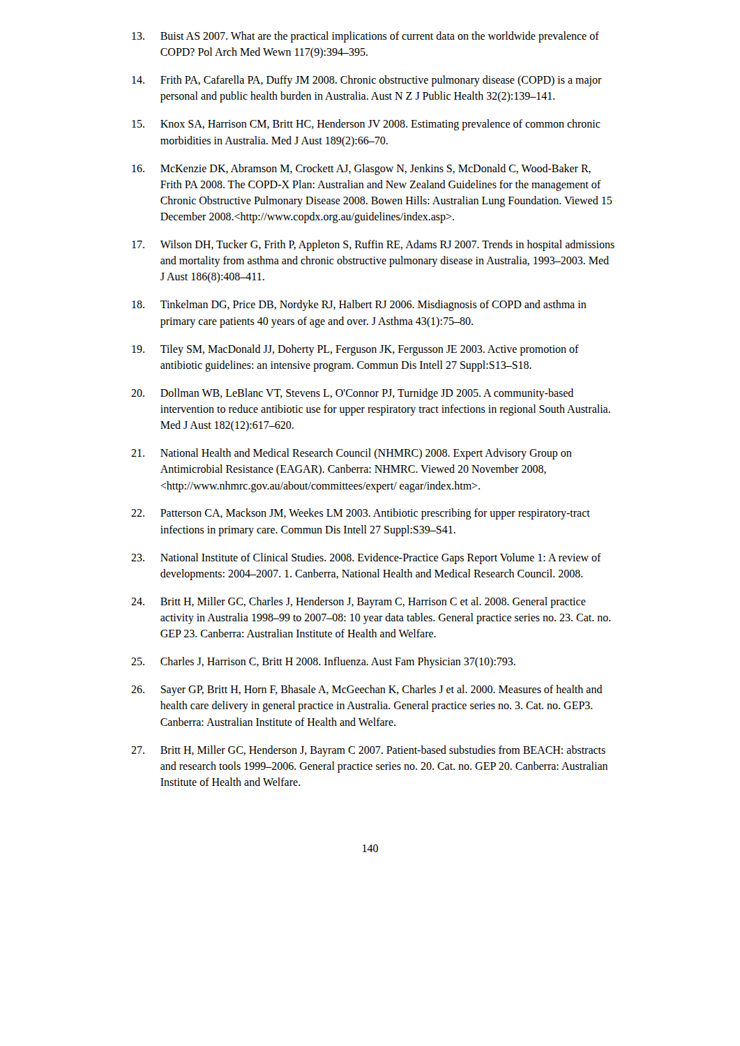Buist AS 2007. What are the practical implications of current data on the worldwide prevalence of COPD? Pol Arch Med Wewn 117(9):394–395.
Frith PA, Cafarella PA, Duffy JM 2008. Chronic obstructive pulmonary disease (COPD) is a major personal and public health burden in Australia. Aust N Z J Public Health 32(2):139–141.
Knox SA, Harrison CM, Britt HC, Henderson JV 2008. Estimating prevalence of common chronic morbidities in Australia. Med J Aust 189(2):66–70.
McKenzie DK, Abramson M, Crockett AJ, Glasgow N, Jenkins S, McDonald C, Wood-Baker R, Frith PA 2008. The COPD-X Plan: Australian and New Zealand Guidelines for the management of Chronic Obstructive Pulmonary Disease 2008. Bowen Hills: Australian Lung Foundation. Viewed 15 December 2008.<http://www.copdx.org.au/guidelines/index.asp>.
Wilson DH, Tucker G, Frith P, Appleton S, Ruffin RE, Adams RJ 2007. Trends in hospital admissions and mortality from asthma and chronic obstructive pulmonary disease in Australia, 1993–2003. Med J Aust 186(8):408–411.
Tinkelman DG, Price DB, Nordyke RJ, Halbert RJ 2006. Misdiagnosis of COPD and asthma in primary care patients 40 years of age and over. J Asthma 43(1):75–80.
Tiley SM, MacDonald JJ, Doherty PL, Ferguson JK, Fergusson JE 2003. Active promotion of antibiotic guidelines: an intensive program. Commun Dis Intell 27 Suppl:S13–S18.
Dollman WB, LeBlanc VT, Stevens L, O'Connor PJ, Turnidge JD 2005. A community-based intervention to reduce antibiotic use for upper respiratory tract infections in regional South Australia. Med J Aust 182(12):617–620.
National Health and Medical Research Council (NHMRC) 2008. Expert Advisory Group on Antimicrobial Resistance (EAGAR). Canberra: NHMRC. Viewed 20 November 2008, <http://www.nhmrc.gov.au/about/committees/expert/ eagar/index.htm>.
Patterson CA, Mackson JM, Weekes LM 2003. Antibiotic prescribing for upper respiratory-tract infections in primary care. Commun Dis Intell 27 Suppl:S39–S41.
National Institute of Clinical Studies. 2008. Evidence-Practice Gaps Report Volume 1: A review of developments: 2004–2007. 1. Canberra, National Health and Medical Research Council. 2008.
Britt H, Miller GC, Charles J, Henderson J, Bayram C, Harrison C et al. 2008. General practice activity in Australia 1998–99 to 2007–08: 10 year data tables. General practice series no. 23. Cat. no. GEP 23. Canberra: Australian Institute of Health and Welfare.
Charles J, Harrison C, Britt H 2008. Influenza. Aust Fam Physician 37(10):793.
Sayer GP, Britt H, Horn F, Bhasale A, McGeechan K, Charles J et al. 2000. Measures of health and health care delivery in general practice in Australia. General practice series no. 3. Cat. no. GEP3. Canberra: Australian Institute of Health and Welfare.
Britt H, Miller GC, Henderson J, Bayram C 2007. Patient-based substudies from BEACH: abstracts and research tools 1999–2006. General practice series no. 20. Cat. no. GEP 20. Canberra: Australian Institute of Health and Welfare.
140